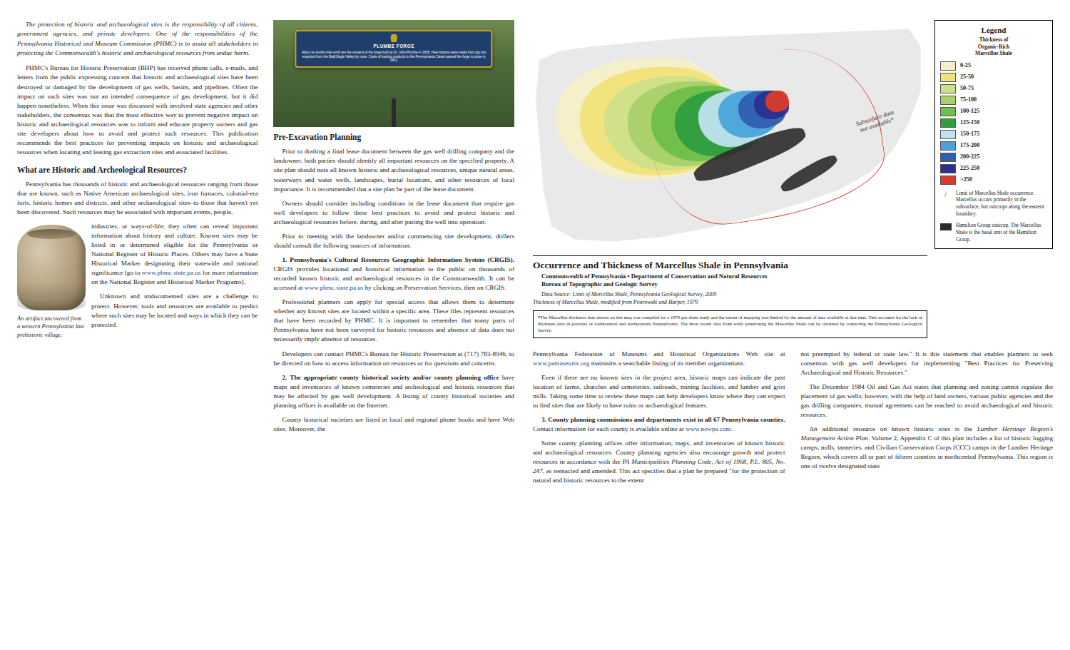The protection of historic and archaeological sites is the responsibility of all citizens, government agencies, and private developers. One of the responsibilities of the Pennsylvania Historical and Museum Commission (PHMC) is to assist all stakeholders in protecting the Commonwealth's historic and archaeological resources from undue harm.
PHMC's Bureau for Historic Preservation (BHP) has received phone calls, e-mails, and letters from the public expressing concern that historic and archaeological sites have been destroyed or damaged by the development of gas wells, basins, and pipelines. Often the impact on such sites was not an intended consequence of gas development, but it did happen nonetheless. When this issue was discussed with involved state agencies and other stakeholders, the consensus was that the most effective way to prevent negative impact on historic and archaeological resources was to inform and educate property owners and gas site developers about how to avoid and protect such resources. This publication recommends the best practices for preventing impacts on historic and archaeological resources when locating and leasing gas extraction sites and associated facilities.
What are Historic and Archeological Resources?
Pennsylvania has thousands of historic and archaeological resources ranging from those that are known, such as Native American archaeological sites, iron furnaces, colonial-era forts, historic homes and districts, and other archaeological sites–to those that haven't yet been discovered. Such resources may be associated with important events, people,
An artifact uncovered from a western Pennsylvania late prehistoric village.
industries, or ways-of-life; they often can reveal important information about history and culture. Known sites may be listed in or determined eligible for the Pennsylvania or National Register of Historic Places. Others may have a State Historical Marker designating their statewide and national significance (go to www.phmc.state.pa.us for more information on the National Register and Historical Marker Programs).
Unknown and undocumented sites are a challenge to protect. However, tools and resources are available to predict where such sites may be located and ways in which they can be protected.
PLUMBE FORGE
About six tenths mile north are the remains of the forge built by Dr. John Plumbe in 1828. Here blooms were made from pig iron exported from the Bald Eagle Valley by mule. Costs of hauling products to the Pennsylvania Canal caused the forge to close in 1842.
Pre-Excavation Planning
Prior to drafting a final lease document between the gas well drilling company and the landowner, both parties should identify all important resources on the specified property. A site plan should note all known historic and archaeological resources, unique natural areas, waterways and water wells, landscapes, burial locations, and other resources of local importance. It is recommended that a site plan be part of the lease document.
Owners should consider including conditions in the lease document that require gas well developers to follow these best practices to avoid and protect historic and archaeological resources before, during, and after putting the well into operation.
Prior to meeting with the landowner and/or commencing site development, drillers should consult the following sources of information:
1. Pennsylvania's Cultural Resources Geographic Information System (CRGIS). CRGIS provides locational and historical information to the public on thousands of recorded known historic and archaeological resources in the Commonwealth. It can be accessed at www.phmc.state.pa.us by clicking on Preservation Services, then on CRGIS.
Professional planners can apply for special access that allows them to determine whether any known sites are located within a specific area. These files represent resources that have been recorded by PHMC. It is important to remember that many parts of Pennsylvania have not been surveyed for historic resources and absence of data does not necessarily imply absence of resources.
Developers can contact PHMC's Bureau for Historic Preservation at (717) 783-8946, to be directed on how to access information on resources or for questions and concerns.
2. The appropriate county historical society and/or county planning office have maps and inventories of known cemeteries and archeological and historic resources that may be affected by gas well development. A listing of county historical societies and planning offices is available on the Internet.
County historical societies are listed in local and regional phone books and have Web sites. Moreover, the
Subsurface data
not available*
Occurrence and Thickness of Marcellus Shale in Pennsylvania
Commonwealth of Pennsylvania • Department of Conservation and Natural Resources
Bureau of Topographic and Geologic Survey
Data Source: Limit of Marcellus Shale, Pennsylvania Geological Survey, 2009
Thickness of Marcellus Shale, modified from Piotrowski and Harper, 1979
*The Marcellus thickness data shown on this map was compiled for a 1979 gas shale study and the extent of mapping was limited by the amount of data available at that time. This accounts for the lack of thickness data in portions of southcentral and northeastern Pennsylvania. The most recent data from wells penetrating the Marcellus Shale can be obtained by contacting the Pennsylvania Geological Survey.
Legend
Thickness of
Organic-Rich
Marcellus Shale
0-25
25-50
50-75
75-100
100-125
125-150
150-175
175-200
200-225
225-250
>250
/
Limit of Marcellus Shale occurrence. Marcellus occurs primarily in the subsurface, but outcrops along the eastern boundary.
Hamilton Group outcrop. The Marcellus Shale is the basal unit of the Hamilton Group.
Pennsylvania Federation of Museums and Historical Organizations Web site at www.pamuseums.org maintains a searchable listing of its member organizations.
Even if there are no known sites in the project area, historic maps can indicate the past location of farms, churches and cemeteries, railroads, mining facilities, and lumber and grist mills. Taking some time to review these maps can help developers know where they can expect to find sites that are likely to have ruins or archaeological features.
3. County planning commissions and departments exist in all 67 Pennsylvania counties. Contact information for each county is available online at www.newpa.com.
Some county planning offices offer information, maps, and inventories of known historic and archaeological resources. County planning agencies also encourage growth and protect resources in accordance with the PA Municipalities Planning Code, Act of 1968, P.L. 805, No. 247, as reenacted and amended. This act specifies that a plan be prepared "for the protection of natural and historic resources to the extent
not preempted by federal or state law." It is this statement that enables planners to seek consensus with gas well developers for implementing "Best Practices for Preserving Archaeological and Historic Resources."
The December 1984 Oil and Gas Act states that planning and zoning cannot regulate the placement of gas wells; however, with the help of land owners, various public agencies and the gas drilling companies, mutual agreement can be reached to avoid archaeological and historic resources.
An additional resource on known historic sites is the Lumber Heritage Region's Management Action Plan. Volume 2, Appendix C of this plan includes a list of historic logging camps, mills, tanneries, and Civilian Conservation Corps (CCC) camps in the Lumber Heritage Region, which covers all or part of fifteen counties in northcentral Pennsylvania. This region is one of twelve designated state